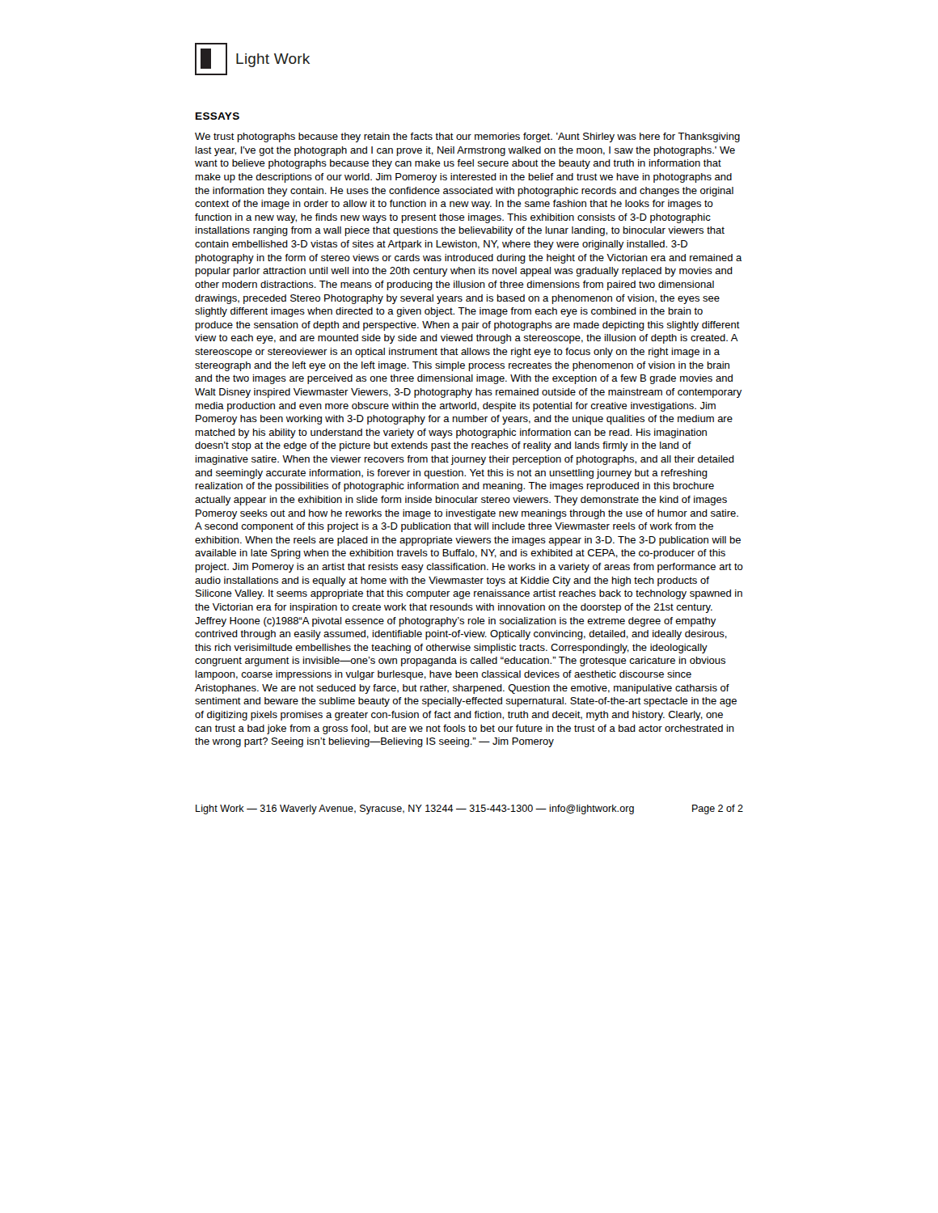Light Work
ESSAYS
We trust photographs because they retain the facts that our memories forget. 'Aunt Shirley was here for Thanksgiving last year, I've got the photograph and I can prove it, Neil Armstrong walked on the moon, I saw the photographs.' We want to believe photographs because they can make us feel secure about the beauty and truth in information that make up the descriptions of our world. Jim Pomeroy is interested in the belief and trust we have in photographs and the information they contain. He uses the confidence associated with photographic records and changes the original context of the image in order to allow it to function in a new way. In the same fashion that he looks for images to function in a new way, he finds new ways to present those images. This exhibition consists of 3-D photographic installations ranging from a wall piece that questions the believability of the lunar landing, to binocular viewers that contain embellished 3-D vistas of sites at Artpark in Lewiston, NY, where they were originally installed. 3-D photography in the form of stereo views or cards was introduced during the height of the Victorian era and remained a popular parlor attraction until well into the 20th century when its novel appeal was gradually replaced by movies and other modern distractions. The means of producing the illusion of three dimensions from paired two dimensional drawings, preceded Stereo Photography by several years and is based on a phenomenon of vision, the eyes see slightly different images when directed to a given object. The image from each eye is combined in the brain to produce the sensation of depth and perspective. When a pair of photographs are made depicting this slightly different view to each eye, and are mounted side by side and viewed through a stereoscope, the illusion of depth is created. A stereoscope or stereoviewer is an optical instrument that allows the right eye to focus only on the right image in a stereograph and the left eye on the left image. This simple process recreates the phenomenon of vision in the brain and the two images are perceived as one three dimensional image. With the exception of a few B grade movies and Walt Disney inspired Viewmaster Viewers, 3-D photography has remained outside of the mainstream of contemporary media production and even more obscure within the artworld, despite its potential for creative investigations. Jim Pomeroy has been working with 3-D photography for a number of years, and the unique qualities of the medium are matched by his ability to understand the variety of ways photographic information can be read. His imagination doesn't stop at the edge of the picture but extends past the reaches of reality and lands firmly in the land of imaginative satire. When the viewer recovers from that journey their perception of photographs, and all their detailed and seemingly accurate information, is forever in question. Yet this is not an unsettling journey but a refreshing realization of the possibilities of photographic information and meaning. The images reproduced in this brochure actually appear in the exhibition in slide form inside binocular stereo viewers. They demonstrate the kind of images Pomeroy seeks out and how he reworks the image to investigate new meanings through the use of humor and satire. A second component of this project is a 3-D publication that will include three Viewmaster reels of work from the exhibition. When the reels are placed in the appropriate viewers the images appear in 3-D. The 3-D publication will be available in late Spring when the exhibition travels to Buffalo, NY, and is exhibited at CEPA, the co-producer of this project. Jim Pomeroy is an artist that resists easy classification. He works in a variety of areas from performance art to audio installations and is equally at home with the Viewmaster toys at Kiddie City and the high tech products of Silicone Valley. It seems appropriate that this computer age renaissance artist reaches back to technology spawned in the Victorian era for inspiration to create work that resounds with innovation on the doorstep of the 21st century. Jeffrey Hoone (c)1988“A pivotal essence of photography’s role in socialization is the extreme degree of empathy contrived through an easily assumed, identifiable point-of-view. Optically convincing, detailed, and ideally desirous, this rich verisimiltude embellishes the teaching of otherwise simplistic tracts. Correspondingly, the ideologically congruent argument is invisible—one’s own propaganda is called “education.” The grotesque caricature in obvious lampoon, coarse impressions in vulgar burlesque, have been classical devices of aesthetic discourse since Aristophanes. We are not seduced by farce, but rather, sharpened. Question the emotive, manipulative catharsis of sentiment and beware the sublime beauty of the specially-effected supernatural. State-of-the-art spectacle in the age of digitizing pixels promises a greater con-fusion of fact and fiction, truth and deceit, myth and history. Clearly, one can trust a bad joke from a gross fool, but are we not fools to bet our future in the trust of a bad actor orchestrated in the wrong part? Seeing isn’t believing—Believing IS seeing.” — Jim Pomeroy
Light Work — 316 Waverly Avenue, Syracuse, NY 13244 — 315-443-1300 — info@lightwork.org
Page 2 of 2